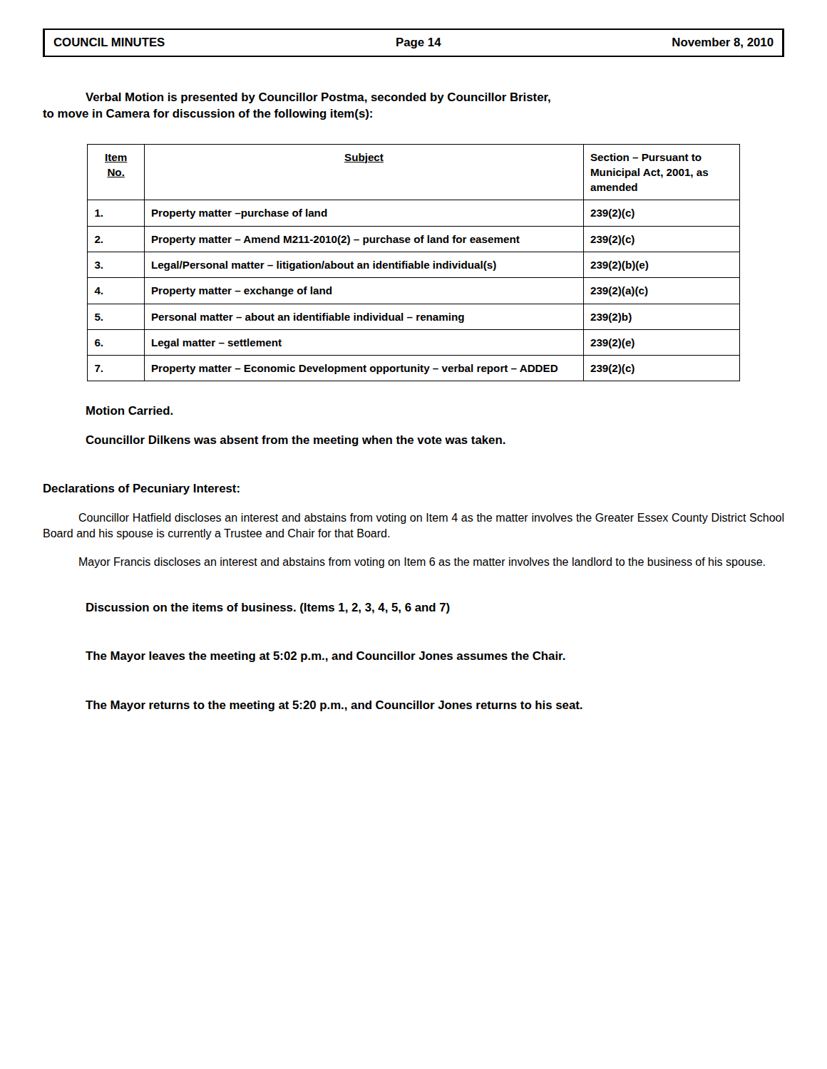COUNCIL MINUTES Page 14 November 8, 2010
Verbal Motion is presented by Councillor Postma, seconded by Councillor Brister,
to move in Camera for discussion of the following item(s):
| Item No. | Subject | Section – Pursuant to Municipal Act, 2001, as amended |
| --- | --- | --- |
| 1. | Property matter –purchase of land | 239(2)(c) |
| 2. | Property matter – Amend M211-2010(2) – purchase of land for easement | 239(2)(c) |
| 3. | Legal/Personal matter – litigation/about an identifiable individual(s) | 239(2)(b)(e) |
| 4. | Property matter – exchange of land | 239(2)(a)(c) |
| 5. | Personal matter – about an identifiable individual – renaming | 239(2)b) |
| 6. | Legal matter – settlement | 239(2)(e) |
| 7. | Property matter – Economic Development opportunity – verbal report – ADDED | 239(2)(c) |
Motion Carried.
Councillor Dilkens was absent from the meeting when the vote was taken.
Declarations of Pecuniary Interest:
Councillor Hatfield discloses an interest and abstains from voting on Item 4 as the matter involves the Greater Essex County District School Board and his spouse is currently a Trustee and Chair for that Board.
Mayor Francis discloses an interest and abstains from voting on Item 6 as the matter involves the landlord to the business of his spouse.
Discussion on the items of business. (Items 1, 2, 3, 4, 5, 6 and 7)
The Mayor leaves the meeting at 5:02 p.m., and Councillor Jones assumes the Chair.
The Mayor returns to the meeting at 5:20 p.m., and Councillor Jones returns to his seat.